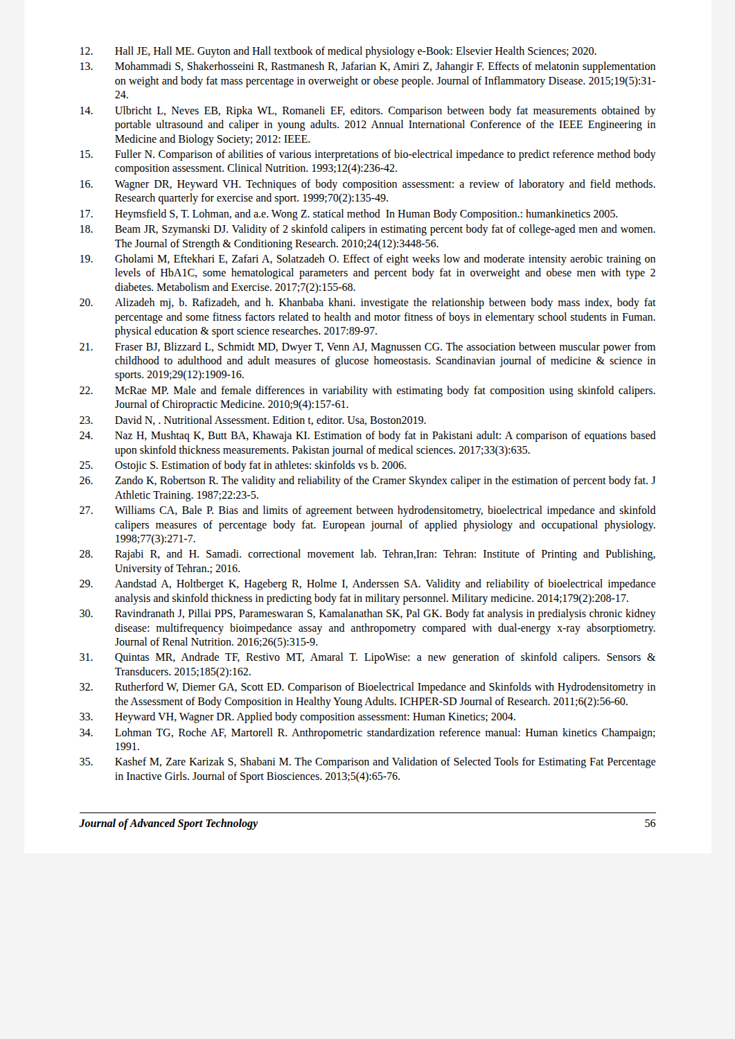12. Hall JE, Hall ME. Guyton and Hall textbook of medical physiology e-Book: Elsevier Health Sciences; 2020.
13. Mohammadi S, Shakerhosseini R, Rastmanesh R, Jafarian K, Amiri Z, Jahangir F. Effects of melatonin supplementation on weight and body fat mass percentage in overweight or obese people. Journal of Inflammatory Disease. 2015;19(5):31-24.
14. Ulbricht L, Neves EB, Ripka WL, Romaneli EF, editors. Comparison between body fat measurements obtained by portable ultrasound and caliper in young adults. 2012 Annual International Conference of the IEEE Engineering in Medicine and Biology Society; 2012: IEEE.
15. Fuller N. Comparison of abilities of various interpretations of bio-electrical impedance to predict reference method body composition assessment. Clinical Nutrition. 1993;12(4):236-42.
16. Wagner DR, Heyward VH. Techniques of body composition assessment: a review of laboratory and field methods. Research quarterly for exercise and sport. 1999;70(2):135-49.
17. Heymsfield S, T. Lohman, and a.e. Wong Z. statical method In Human Body Composition.: humankinetics 2005.
18. Beam JR, Szymanski DJ. Validity of 2 skinfold calipers in estimating percent body fat of college-aged men and women. The Journal of Strength & Conditioning Research. 2010;24(12):3448-56.
19. Gholami M, Eftekhari E, Zafari A, Solatzadeh O. Effect of eight weeks low and moderate intensity aerobic training on levels of HbA1C, some hematological parameters and percent body fat in overweight and obese men with type 2 diabetes. Metabolism and Exercise. 2017;7(2):155-68.
20. Alizadeh mj, b. Rafizadeh, and h. Khanbaba khani. investigate the relationship between body mass index, body fat percentage and some fitness factors related to health and motor fitness of boys in elementary school students in Fuman. physical education & sport science researches. 2017:89-97.
21. Fraser BJ, Blizzard L, Schmidt MD, Dwyer T, Venn AJ, Magnussen CG. The association between muscular power from childhood to adulthood and adult measures of glucose homeostasis. Scandinavian journal of medicine & science in sports. 2019;29(12):1909-16.
22. McRae MP. Male and female differences in variability with estimating body fat composition using skinfold calipers. Journal of Chiropractic Medicine. 2010;9(4):157-61.
23. David N, . Nutritional Assessment. Edition t, editor. Usa, Boston2019.
24. Naz H, Mushtaq K, Butt BA, Khawaja KI. Estimation of body fat in Pakistani adult: A comparison of equations based upon skinfold thickness measurements. Pakistan journal of medical sciences. 2017;33(3):635.
25. Ostojic S. Estimation of body fat in athletes: skinfolds vs b. 2006.
26. Zando K, Robertson R. The validity and reliability of the Cramer Skyndex caliper in the estimation of percent body fat. J Athletic Training. 1987;22:23-5.
27. Williams CA, Bale P. Bias and limits of agreement between hydrodensitometry, bioelectrical impedance and skinfold calipers measures of percentage body fat. European journal of applied physiology and occupational physiology. 1998;77(3):271-7.
28. Rajabi R, and H. Samadi. correctional movement lab. Tehran,Iran: Tehran: Institute of Printing and Publishing, University of Tehran.; 2016.
29. Aandstad A, Holtberget K, Hageberg R, Holme I, Anderssen SA. Validity and reliability of bioelectrical impedance analysis and skinfold thickness in predicting body fat in military personnel. Military medicine. 2014;179(2):208-17.
30. Ravindranath J, Pillai PPS, Parameswaran S, Kamalanathan SK, Pal GK. Body fat analysis in predialysis chronic kidney disease: multifrequency bioimpedance assay and anthropometry compared with dual-energy x-ray absorptiometry. Journal of Renal Nutrition. 2016;26(5):315-9.
31. Quintas MR, Andrade TF, Restivo MT, Amaral T. LipoWise: a new generation of skinfold calipers. Sensors & Transducers. 2015;185(2):162.
32. Rutherford W, Diemer GA, Scott ED. Comparison of Bioelectrical Impedance and Skinfolds with Hydrodensitometry in the Assessment of Body Composition in Healthy Young Adults. ICHPER-SD Journal of Research. 2011;6(2):56-60.
33. Heyward VH, Wagner DR. Applied body composition assessment: Human Kinetics; 2004.
34. Lohman TG, Roche AF, Martorell R. Anthropometric standardization reference manual: Human kinetics Champaign; 1991.
35. Kashef M, Zare Karizak S, Shabani M. The Comparison and Validation of Selected Tools for Estimating Fat Percentage in Inactive Girls. Journal of Sport Biosciences. 2013;5(4):65-76.
Journal of Advanced Sport Technology 56